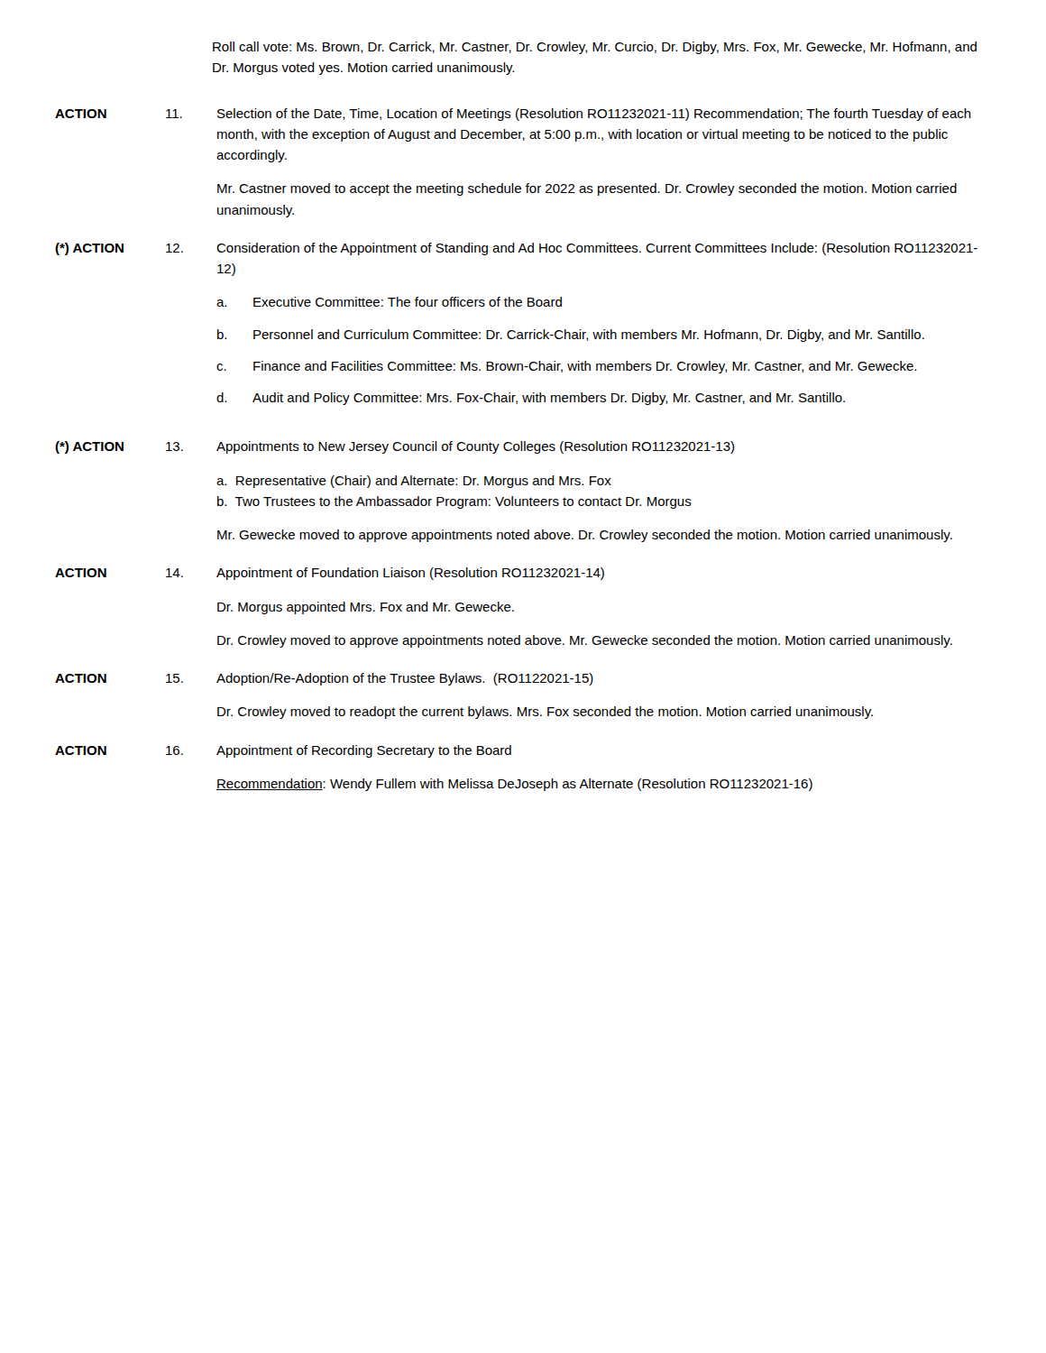Roll call vote: Ms. Brown, Dr. Carrick, Mr. Castner, Dr. Crowley, Mr. Curcio, Dr. Digby, Mrs. Fox, Mr. Gewecke, Mr. Hofmann, and Dr. Morgus voted yes. Motion carried unanimously.
| ACTION | 11. | Selection of the Date, Time, Location of Meetings (Resolution RO11232021-11) Recommendation; The fourth Tuesday of each month, with the exception of August and December, at 5:00 p.m., with location or virtual meeting to be noticed to the public accordingly. Mr. Castner moved to accept the meeting schedule for 2022 as presented. Dr. Crowley seconded the motion. Motion carried unanimously. |
| (*) ACTION | 12. | Consideration of the Appointment of Standing and Ad Hoc Committees. Current Committees Include: (Resolution RO11232021-12) a. Executive Committee: The four officers of the Board b. Personnel and Curriculum Committee: Dr. Carrick-Chair, with members Mr. Hofmann, Dr. Digby, and Mr. Santillo. c. Finance and Facilities Committee: Ms. Brown-Chair, with members Dr. Crowley, Mr. Castner, and Mr. Gewecke. d. Audit and Policy Committee: Mrs. Fox-Chair, with members Dr. Digby, Mr. Castner, and Mr. Santillo. |
| (*) ACTION | 13. | Appointments to New Jersey Council of County Colleges (Resolution RO11232021-13) a. Representative (Chair) and Alternate: Dr. Morgus and Mrs. Fox b. Two Trustees to the Ambassador Program: Volunteers to contact Dr. Morgus Mr. Gewecke moved to approve appointments noted above. Dr. Crowley seconded the motion. Motion carried unanimously. |
| ACTION | 14. | Appointment of Foundation Liaison (Resolution RO11232021-14) Dr. Morgus appointed Mrs. Fox and Mr. Gewecke. Dr. Crowley moved to approve appointments noted above. Mr. Gewecke seconded the motion. Motion carried unanimously. |
| ACTION | 15. | Adoption/Re-Adoption of the Trustee Bylaws. (RO1122021-15) Dr. Crowley moved to readopt the current bylaws. Mrs. Fox seconded the motion. Motion carried unanimously. |
| ACTION | 16. | Appointment of Recording Secretary to the Board Recommendation : Wendy Fullem with Melissa DeJoseph as Alternate (Resolution RO11232021-16) |